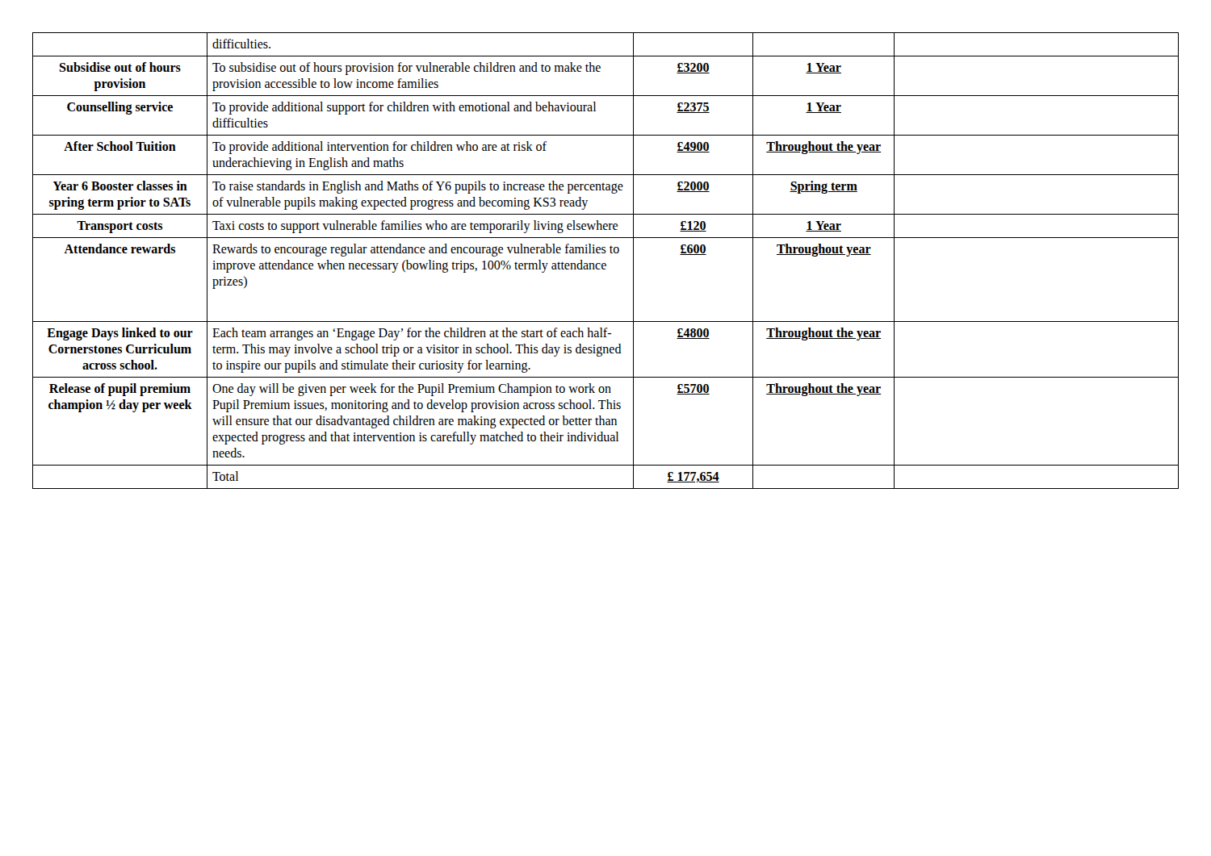| | difficulties. | | | |
| Subsidise out of hours provision | To subsidise out of hours provision for vulnerable children and to make the provision accessible to low income families | £3200 | 1 Year | |
| Counselling service | To provide additional support for children with emotional and behavioural difficulties | £2375 | 1 Year | |
| After School Tuition | To provide additional intervention for children who are at risk of underachieving in English and maths | £4900 | Throughout the year | |
| Year 6 Booster classes in spring term prior to SATs | To raise standards in English and Maths of Y6 pupils to increase the percentage of vulnerable pupils making expected progress and becoming KS3 ready | £2000 | Spring term | |
| Transport costs | Taxi costs to support vulnerable families who are temporarily living elsewhere | £120 | 1 Year | |
| Attendance rewards | Rewards to encourage regular attendance and encourage vulnerable families to improve attendance when necessary (bowling trips, 100% termly attendance prizes) | £600 | Throughout year | |
| Engage Days linked to our Cornerstones Curriculum across school. | Each team arranges an ‘Engage Day’ for the children at the start of each half-term. This may involve a school trip or a visitor in school. This day is designed to inspire our pupils and stimulate their curiosity for learning. | £4800 | Throughout the year | |
| Release of pupil premium champion ½ day per week | One day will be given per week for the Pupil Premium Champion to work on Pupil Premium issues, monitoring and to develop provision across school. This will ensure that our disadvantaged children are making expected or better than expected progress and that intervention is carefully matched to their individual needs. | £5700 | Throughout the year | |
| | Total | £ 177,654 | | |